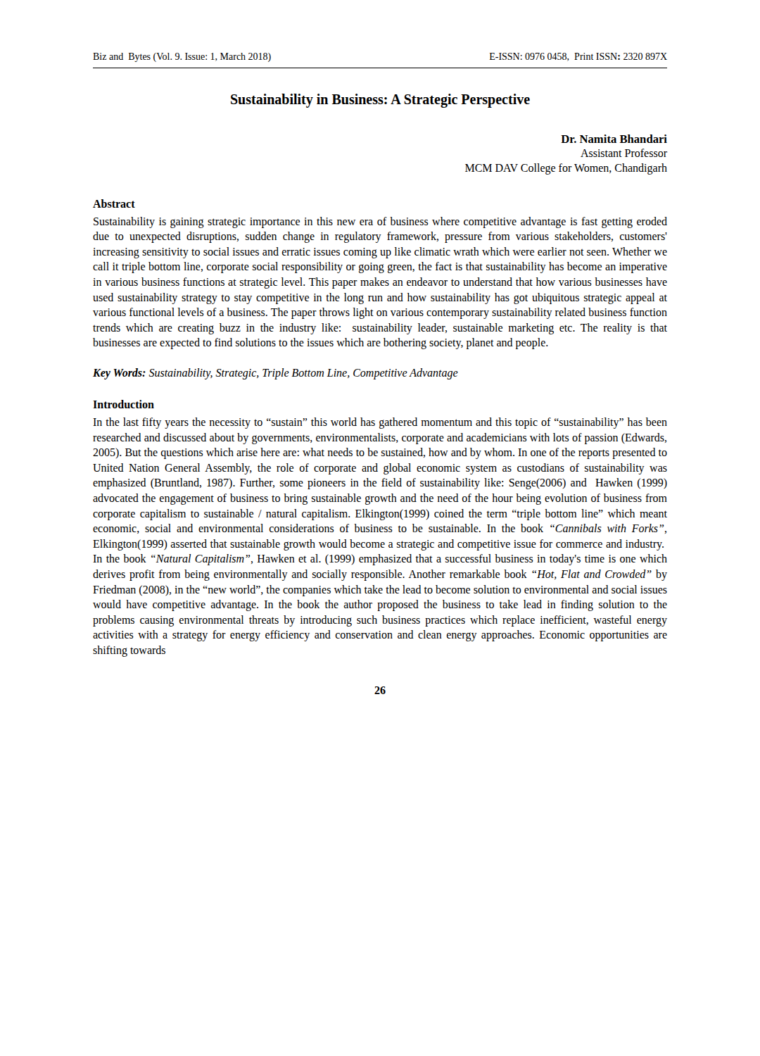Biz and Bytes (Vol. 9. Issue: 1, March 2018) E-ISSN: 0976 0458, Print ISSN: 2320 897X
Sustainability in Business: A Strategic Perspective
Dr. Namita Bhandari Assistant Professor MCM DAV College for Women, Chandigarh
Abstract
Sustainability is gaining strategic importance in this new era of business where competitive advantage is fast getting eroded due to unexpected disruptions, sudden change in regulatory framework, pressure from various stakeholders, customers' increasing sensitivity to social issues and erratic issues coming up like climatic wrath which were earlier not seen. Whether we call it triple bottom line, corporate social responsibility or going green, the fact is that sustainability has become an imperative in various business functions at strategic level. This paper makes an endeavor to understand that how various businesses have used sustainability strategy to stay competitive in the long run and how sustainability has got ubiquitous strategic appeal at various functional levels of a business. The paper throws light on various contemporary sustainability related business function trends which are creating buzz in the industry like: sustainability leader, sustainable marketing etc. The reality is that businesses are expected to find solutions to the issues which are bothering society, planet and people.
Key Words: Sustainability, Strategic, Triple Bottom Line, Competitive Advantage
Introduction
In the last fifty years the necessity to “sustain” this world has gathered momentum and this topic of “sustainability” has been researched and discussed about by governments, environmentalists, corporate and academicians with lots of passion (Edwards, 2005). But the questions which arise here are: what needs to be sustained, how and by whom. In one of the reports presented to United Nation General Assembly, the role of corporate and global economic system as custodians of sustainability was emphasized (Bruntland, 1987). Further, some pioneers in the field of sustainability like: Senge(2006) and Hawken (1999) advocated the engagement of business to bring sustainable growth and the need of the hour being evolution of business from corporate capitalism to sustainable / natural capitalism. Elkington(1999) coined the term “triple bottom line” which meant economic, social and environmental considerations of business to be sustainable. In the book “Cannibals with Forks”, Elkington(1999) asserted that sustainable growth would become a strategic and competitive issue for commerce and industry. In the book “Natural Capitalism”, Hawken et al. (1999) emphasized that a successful business in today's time is one which derives profit from being environmentally and socially responsible. Another remarkable book “Hot, Flat and Crowded” by Friedman (2008), in the “new world”, the companies which take the lead to become solution to environmental and social issues would have competitive advantage. In the book the author proposed the business to take lead in finding solution to the problems causing environmental threats by introducing such business practices which replace inefficient, wasteful energy activities with a strategy for energy efficiency and conservation and clean energy approaches. Economic opportunities are shifting towards
26